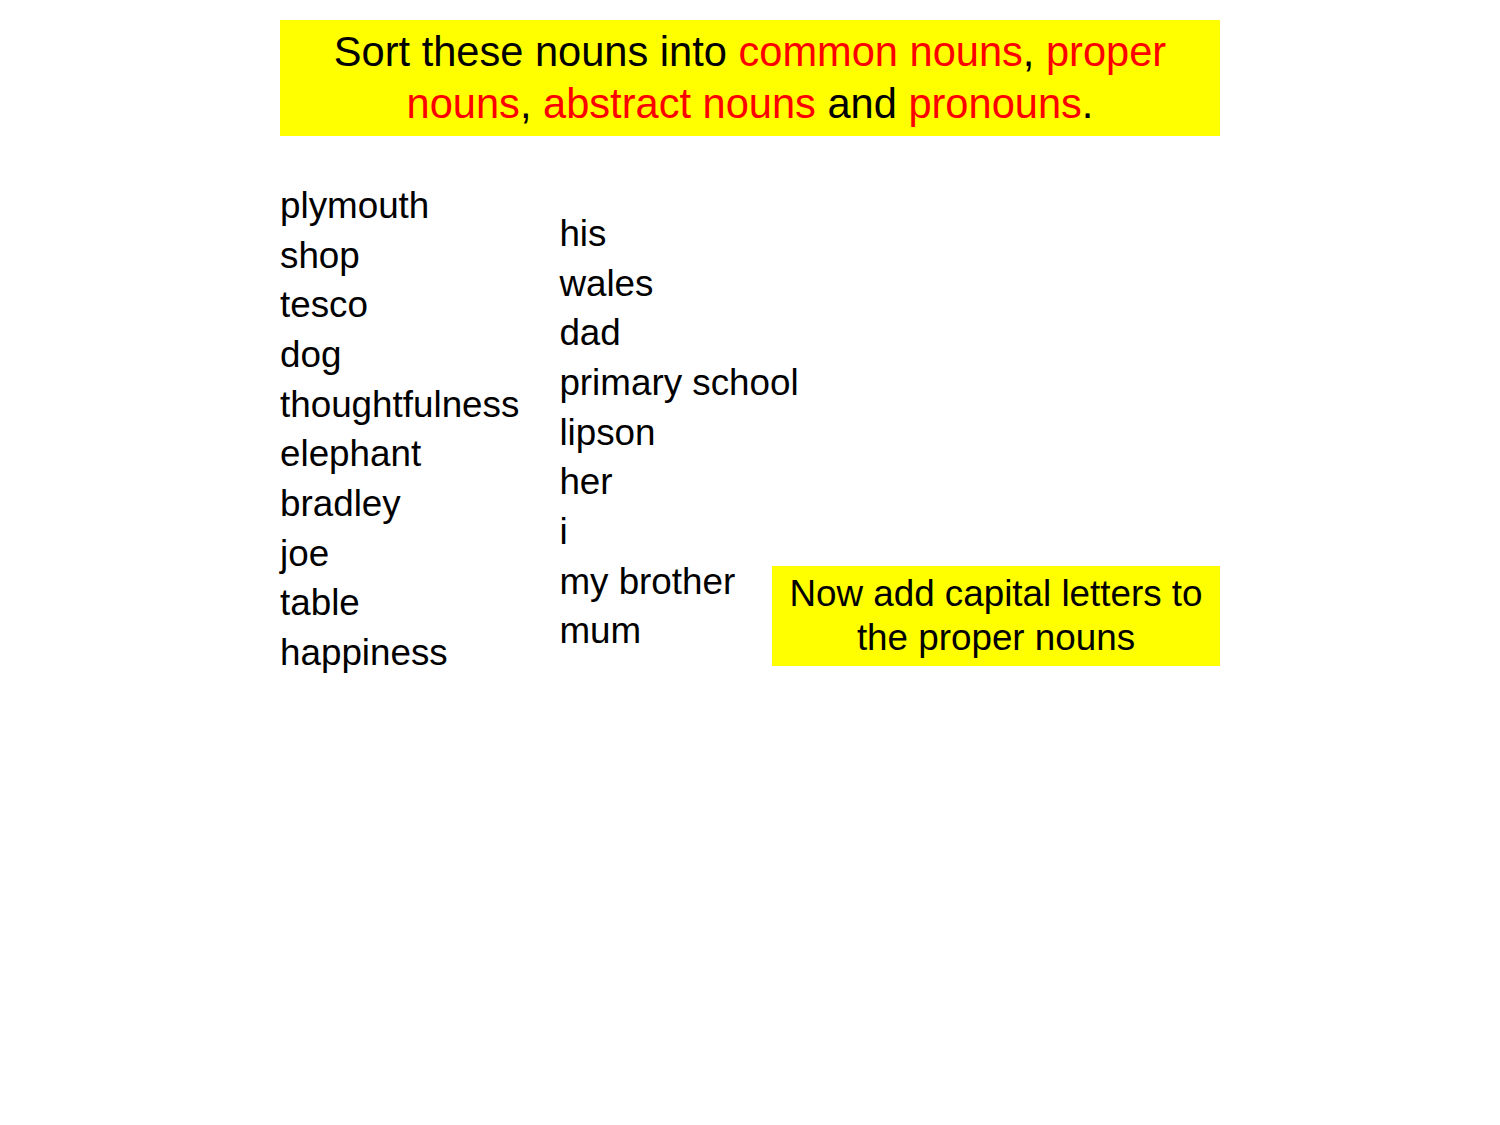Sort these nouns into common nouns, proper nouns, abstract nouns and pronouns.
plymouth
shop
tesco
dog
thoughtfulness
elephant
bradley
joe
table
happiness
his
wales
dad
primary school
lipson
her
i
my brother
mum
Now add capital letters to the proper nouns